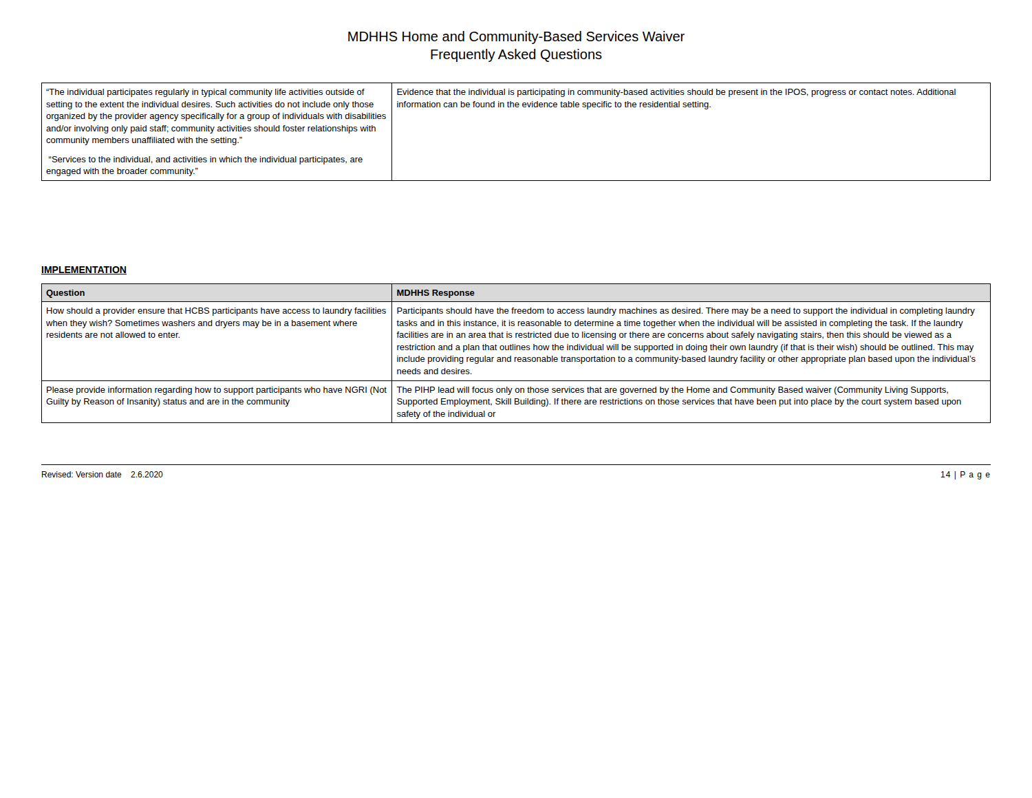MDHHS Home and Community-Based Services Waiver
Frequently Asked Questions
| “The individual participates regularly in typical community life activities outside of setting to the extent the individual desires. Such activities do not include only those organized by the provider agency specifically for a group of individuals with disabilities and/or involving only paid staff; community activities should foster relationships with community members unaffiliated with the setting.” “Services to the individual, and activities in which the individual participates, are engaged with the broader community.” | Evidence that the individual is participating in community-based activities should be present in the IPOS, progress or contact notes. Additional information can be found in the evidence table specific to the residential setting. |
IMPLEMENTATION
| Question | MDHHS Response |
| --- | --- |
| How should a provider ensure that HCBS participants have access to laundry facilities when they wish? Sometimes washers and dryers may be in a basement where residents are not allowed to enter. | Participants should have the freedom to access laundry machines as desired. There may be a need to support the individual in completing laundry tasks and in this instance, it is reasonable to determine a time together when the individual will be assisted in completing the task. If the laundry facilities are in an area that is restricted due to licensing or there are concerns about safely navigating stairs, then this should be viewed as a restriction and a plan that outlines how the individual will be supported in doing their own laundry (if that is their wish) should be outlined. This may include providing regular and reasonable transportation to a community-based laundry facility or other appropriate plan based upon the individual’s needs and desires. |
| Please provide information regarding how to support participants who have NGRI (Not Guilty by Reason of Insanity) status and are in the community | The PIHP lead will focus only on those services that are governed by the Home and Community Based waiver (Community Living Supports, Supported Employment, Skill Building). If there are restrictions on those services that have been put into place by the court system based upon safety of the individual or |
Revised: Version date 2.6.2020
14 | P a g e